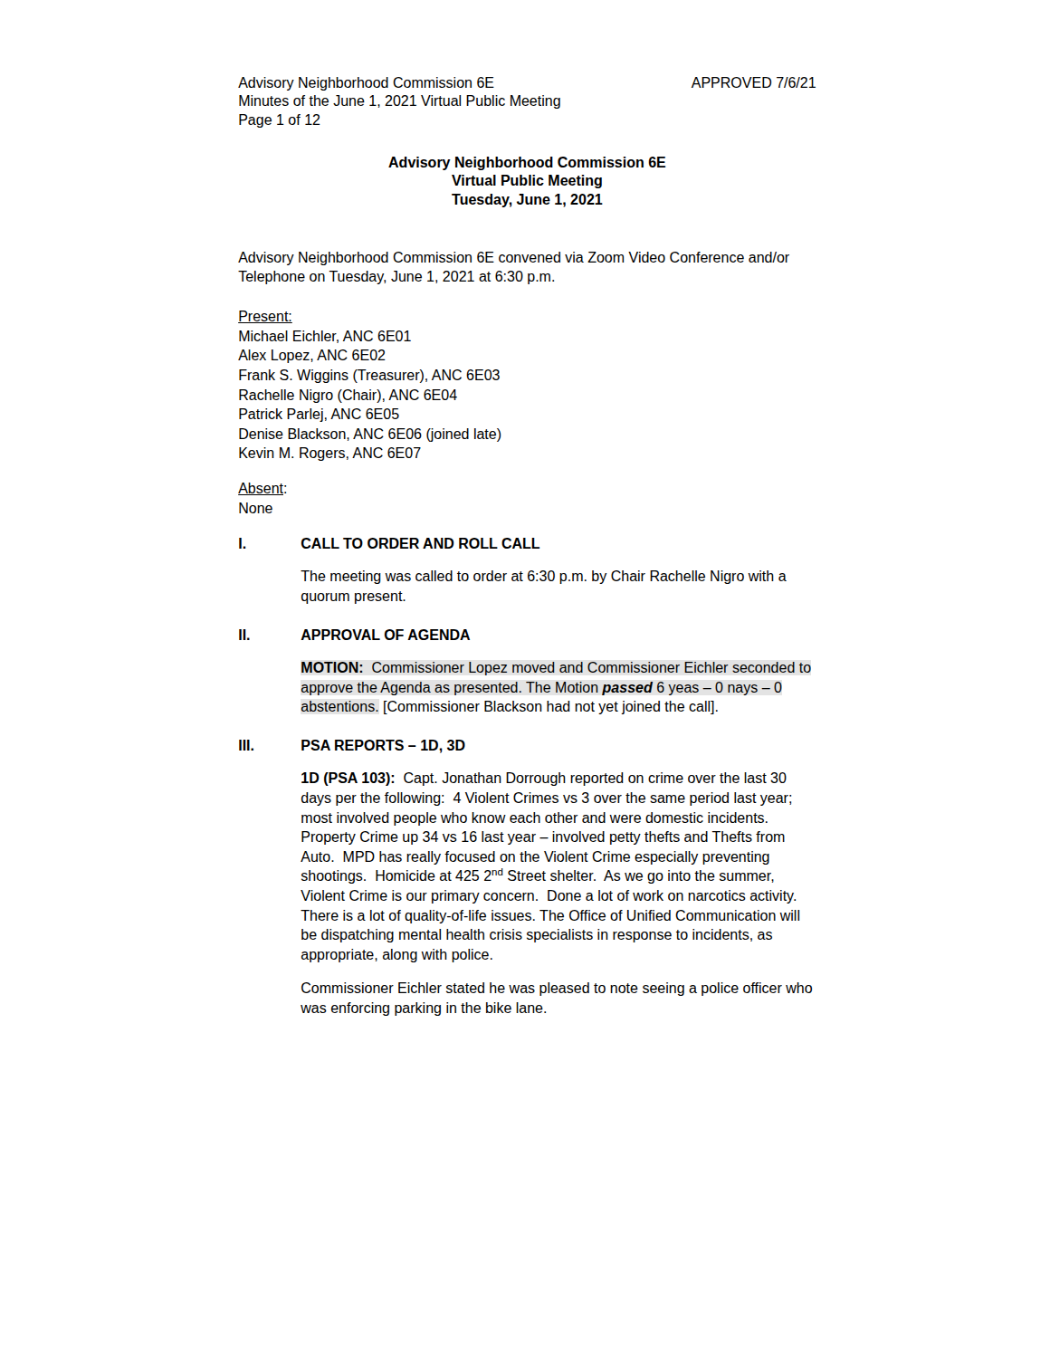Advisory Neighborhood Commission 6E
Minutes of the June 1, 2021 Virtual Public Meeting
Page 1 of 12
APPROVED 7/6/21
Advisory Neighborhood Commission 6E
Virtual Public Meeting
Tuesday, June 1, 2021
Advisory Neighborhood Commission 6E convened via Zoom Video Conference and/or Telephone on Tuesday, June 1, 2021 at 6:30 p.m.
Present:
Michael Eichler, ANC 6E01
Alex Lopez, ANC 6E02
Frank S. Wiggins (Treasurer), ANC 6E03
Rachelle Nigro (Chair), ANC 6E04
Patrick Parlej, ANC 6E05
Denise Blackson, ANC 6E06 (joined late)
Kevin M. Rogers, ANC 6E07
Absent:
None
I. CALL TO ORDER AND ROLL CALL
The meeting was called to order at 6:30 p.m. by Chair Rachelle Nigro with a quorum present.
II. APPROVAL OF AGENDA
MOTION: Commissioner Lopez moved and Commissioner Eichler seconded to approve the Agenda as presented. The Motion passed 6 yeas – 0 nays – 0 abstentions. [Commissioner Blackson had not yet joined the call].
III. PSA REPORTS – 1D, 3D
1D (PSA 103): Capt. Jonathan Dorrough reported on crime over the last 30 days per the following: 4 Violent Crimes vs 3 over the same period last year; most involved people who know each other and were domestic incidents. Property Crime up 34 vs 16 last year – involved petty thefts and Thefts from Auto. MPD has really focused on the Violent Crime especially preventing shootings. Homicide at 425 2nd Street shelter. As we go into the summer, Violent Crime is our primary concern. Done a lot of work on narcotics activity. There is a lot of quality-of-life issues. The Office of Unified Communication will be dispatching mental health crisis specialists in response to incidents, as appropriate, along with police.
Commissioner Eichler stated he was pleased to note seeing a police officer who was enforcing parking in the bike lane.